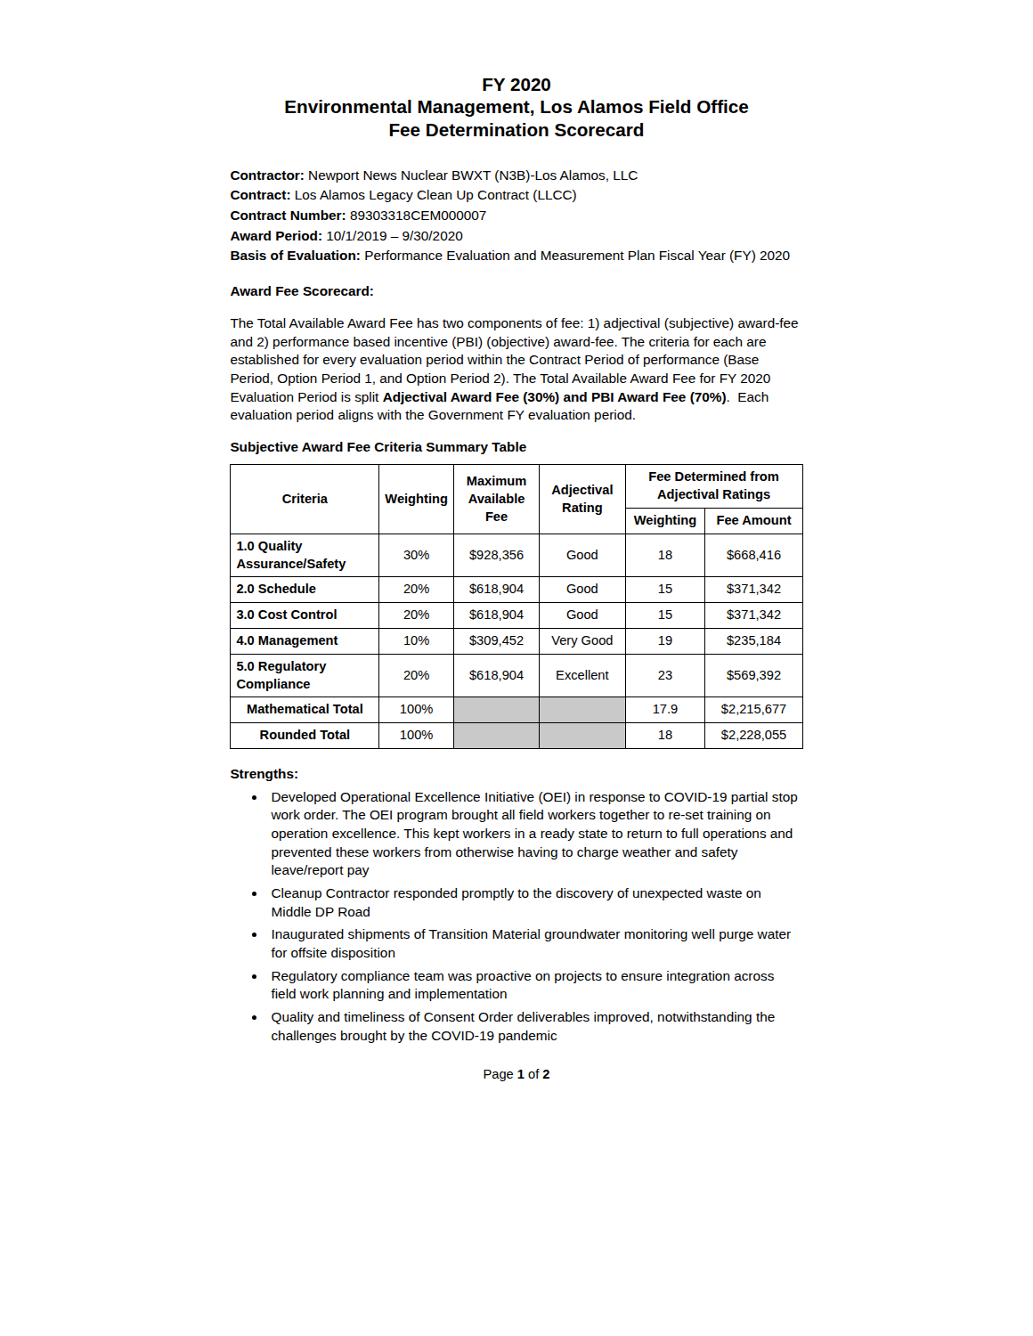FY 2020
Environmental Management, Los Alamos Field Office
Fee Determination Scorecard
Contractor: Newport News Nuclear BWXT (N3B)-Los Alamos, LLC
Contract: Los Alamos Legacy Clean Up Contract (LLCC)
Contract Number: 89303318CEM000007
Award Period: 10/1/2019 – 9/30/2020
Basis of Evaluation: Performance Evaluation and Measurement Plan Fiscal Year (FY) 2020
Award Fee Scorecard:
The Total Available Award Fee has two components of fee: 1) adjectival (subjective) award-fee and 2) performance based incentive (PBI) (objective) award-fee. The criteria for each are established for every evaluation period within the Contract Period of performance (Base Period, Option Period 1, and Option Period 2). The Total Available Award Fee for FY 2020 Evaluation Period is split Adjectival Award Fee (30%) and PBI Award Fee (70%). Each evaluation period aligns with the Government FY evaluation period.
Subjective Award Fee Criteria Summary Table
| Criteria | Weighting | Maximum Available Fee | Adjectival Rating | Fee Determined from Adjectival Ratings |
| --- | --- | --- | --- | --- |
| Weighting | Fee Amount |
| 1.0 Quality Assurance/Safety | 30% | $928,356 | Good | 18 | $668,416 |
| 2.0 Schedule | 20% | $618,904 | Good | 15 | $371,342 |
| 3.0 Cost Control | 20% | $618,904 | Good | 15 | $371,342 |
| 4.0 Management | 10% | $309,452 | Very Good | 19 | $235,184 |
| 5.0 Regulatory Compliance | 20% | $618,904 | Excellent | 23 | $569,392 |
| Mathematical Total | 100% | | | 17.9 | $2,215,677 |
| Rounded Total | 100% | | | 18 | $2,228,055 |
Strengths:
Developed Operational Excellence Initiative (OEI) in response to COVID-19 partial stop work order. The OEI program brought all field workers together to re-set training on operation excellence. This kept workers in a ready state to return to full operations and prevented these workers from otherwise having to charge weather and safety leave/report pay
Cleanup Contractor responded promptly to the discovery of unexpected waste on Middle DP Road
Inaugurated shipments of Transition Material groundwater monitoring well purge water for offsite disposition
Regulatory compliance team was proactive on projects to ensure integration across field work planning and implementation
Quality and timeliness of Consent Order deliverables improved, notwithstanding the challenges brought by the COVID-19 pandemic
Page 1 of 2